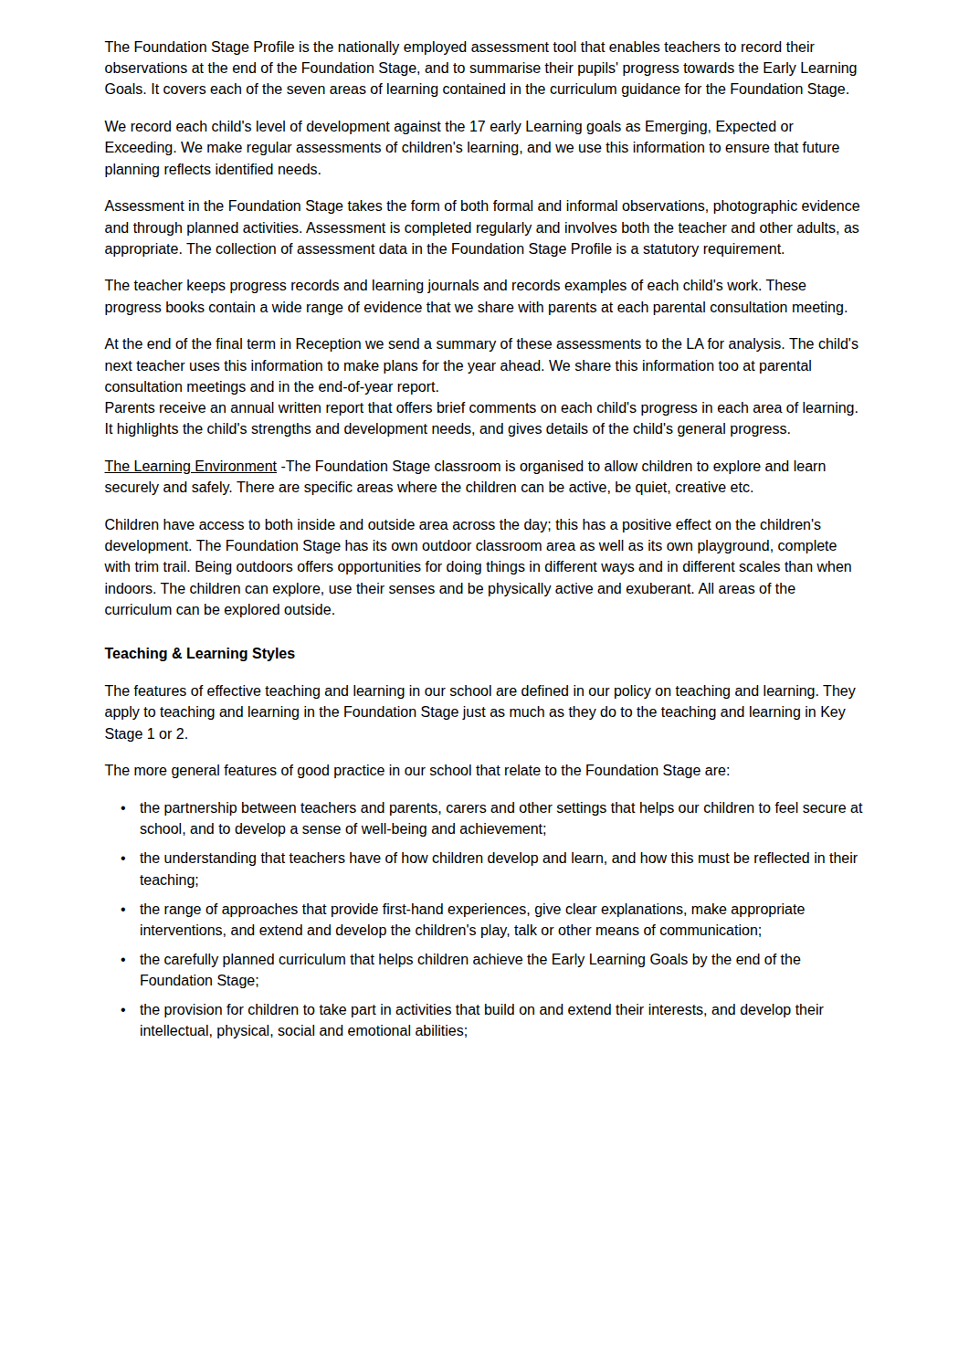The Foundation Stage Profile is the nationally employed assessment tool that enables teachers to record their observations at the end of the Foundation Stage, and to summarise their pupils' progress towards the Early Learning Goals. It covers each of the seven areas of learning contained in the curriculum guidance for the Foundation Stage.
We record each child's level of development against the 17 early Learning goals as Emerging, Expected or Exceeding. We make regular assessments of children's learning, and we use this information to ensure that future planning reflects identified needs.
Assessment in the Foundation Stage takes the form of both formal and informal observations, photographic evidence and through planned activities. Assessment is completed regularly and involves both the teacher and other adults, as appropriate. The collection of assessment data in the Foundation Stage Profile is a statutory requirement.
The teacher keeps progress records and learning journals and records examples of each child's work. These progress books contain a wide range of evidence that we share with parents at each parental consultation meeting.
At the end of the final term in Reception we send a summary of these assessments to the LA for analysis. The child's next teacher uses this information to make plans for the year ahead. We share this information too at parental consultation meetings and in the end-of-year report.
Parents receive an annual written report that offers brief comments on each child's progress in each area of learning. It highlights the child's strengths and development needs, and gives details of the child's general progress.
The Learning Environment -The Foundation Stage classroom is organised to allow children to explore and learn securely and safely. There are specific areas where the children can be active, be quiet, creative etc.
Children have access to both inside and outside area across the day; this has a positive effect on the children's development. The Foundation Stage has its own outdoor classroom area as well as its own playground, complete with trim trail. Being outdoors offers opportunities for doing things in different ways and in different scales than when indoors. The children can explore, use their senses and be physically active and exuberant. All areas of the curriculum can be explored outside.
Teaching & Learning Styles
The features of effective teaching and learning in our school are defined in our policy on teaching and learning. They apply to teaching and learning in the Foundation Stage just as much as they do to the teaching and learning in Key Stage 1 or 2.
The more general features of good practice in our school that relate to the Foundation Stage are:
the partnership between teachers and parents, carers and other settings that helps our children to feel secure at school, and to develop a sense of well-being and achievement;
the understanding that teachers have of how children develop and learn, and how this must be reflected in their teaching;
the range of approaches that provide first-hand experiences, give clear explanations, make appropriate interventions, and extend and develop the children's play, talk or other means of communication;
the carefully planned curriculum that helps children achieve the Early Learning Goals by the end of the Foundation Stage;
the provision for children to take part in activities that build on and extend their interests, and develop their intellectual, physical, social and emotional abilities;